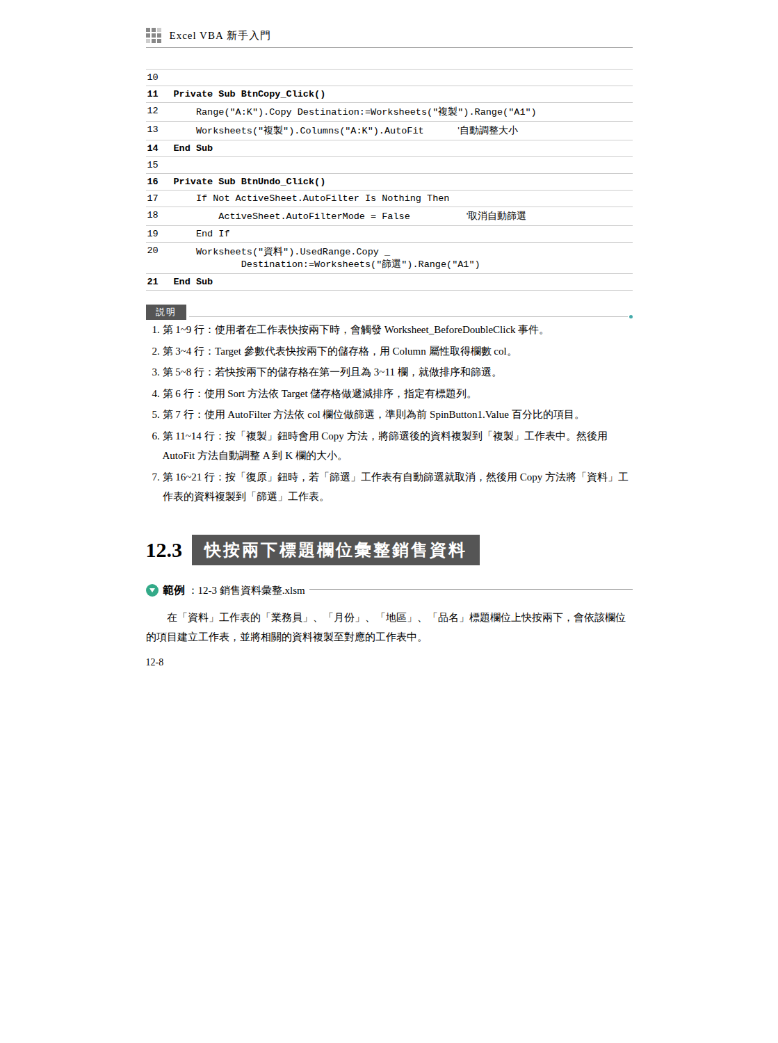Excel VBA 新手入門
| 10 | |
| 11 | Private Sub BtnCopy_Click() |
| 12 | Range("A:K").Copy Destination:=Worksheets("複製").Range("A1") |
| 13 | Worksheets("複製").Columns("A:K").AutoFit '自動調整大小 |
| 14 | End Sub |
| 15 | |
| 16 | Private Sub BtnUndo_Click() |
| 17 | If Not ActiveSheet.AutoFilter Is Nothing Then |
| 18 | ActiveSheet.AutoFilterMode = False '取消自動篩選 |
| 19 | End If |
| 20 | Worksheets("資料").UsedRange.Copy _ Destination:=Worksheets("篩選").Range("A1") |
| 21 | End Sub |
説明
第 1~9 行：使用者在工作表快按兩下時，會觸發 Worksheet_BeforeDoubleClick 事件。
第 3~4 行：Target 參數代表快按兩下的儲存格，用 Column 屬性取得欄數 col。
第 5~8 行：若快按兩下的儲存格在第一列且為 3~11 欄，就做排序和篩選。
第 6 行：使用 Sort 方法依 Target 儲存格做遞減排序，指定有標題列。
第 7 行：使用 AutoFilter 方法依 col 欄位做篩選，準則為前 SpinButton1.Value 百分比的項目。
第 11~14 行：按「複製」鈕時會用 Copy 方法，將篩選後的資料複製到「複製」工作表中。然後用 AutoFit 方法自動調整 A 到 K 欄的大小。
第 16~21 行：按「復原」鈕時，若「篩選」工作表有自動篩選就取消，然後用 Copy 方法將「資料」工作表的資料複製到「篩選」工作表。
12.3 快按兩下標題欄位彙整銷售資料
範例 ：12-3 銷售資料彙整.xlsm
在「資料」工作表的「業務員」、「月份」、「地區」、「品名」標題欄位上快按兩下，會依該欄位的項目建立工作表，並將相關的資料複製至對應的工作表中。
12-8